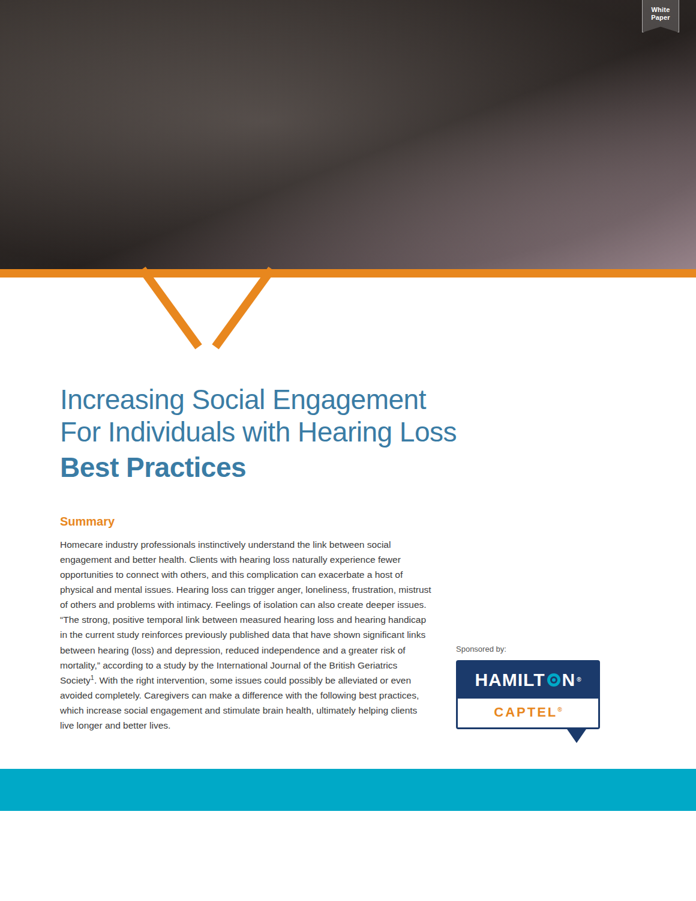White
Paper
Increasing Social Engagement
For Individuals with Hearing Loss Best Practices
Summary
Homecare industry professionals instinctively understand the link between social engagement and better health. Clients with hearing loss naturally experience fewer opportunities to connect with others, and this complication can exacerbate a host of physical and mental issues. Hearing loss can trigger anger, loneliness, frustration, mistrust of others and problems with intimacy. Feelings of isolation can also create deeper issues. “The strong, positive temporal link between measured hearing loss and hearing handicap in the current study reinforces previously published data that have shown significant links between hearing (loss) and depression, reduced independence and a greater risk of mortality,” according to a study by the International Journal of the British Geriatrics Society1. With the right intervention, some issues could possibly be alleviated or even avoided completely. Caregivers can make a difference with the following best practices, which increase social engagement and stimulate brain health, ultimately helping clients live longer and better lives.
Sponsored by:
HAMILT N®
CAPTEL®